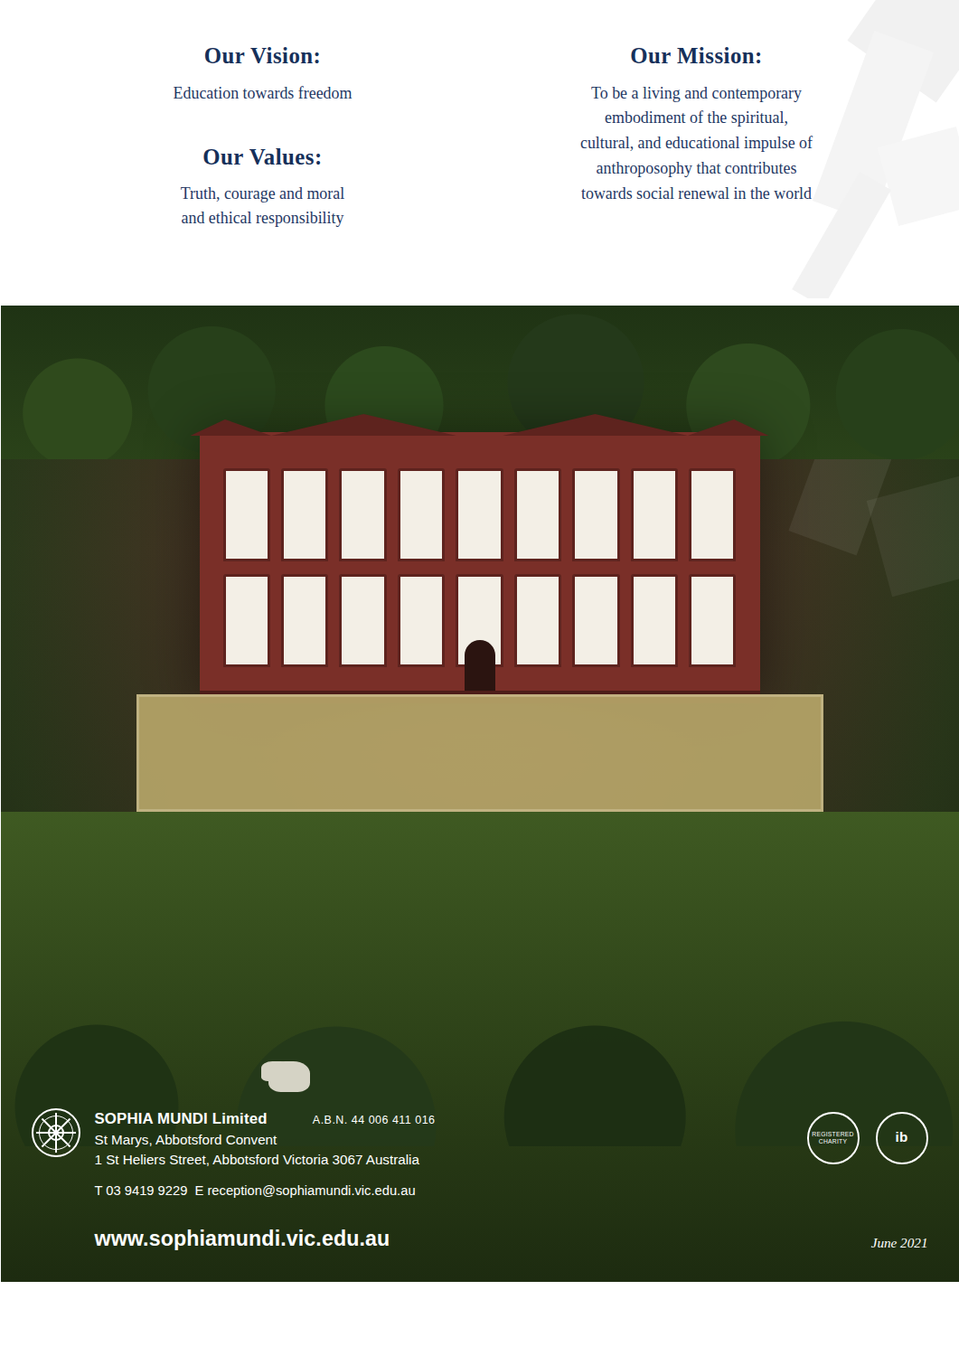Our Vision:
Education towards freedom
Our Values:
Truth, courage and moral
and ethical responsibility
Our Mission:
To be a living and contemporary
embodiment of the spiritual,
cultural, and educational impulse of
anthroposophy that contributes
towards social renewal in the world
SOPHIA MUNDI Limited A.B.N. 44 006 411 016
St Marys, Abbotsford Convent
1 St Heliers Street, Abbotsford Victoria 3067 Australia
T 03 9419 9229 E reception@sophiamundi.vic.edu.au
www.sophiamundi.vic.edu.au
Registered Charity
ib
June 2021